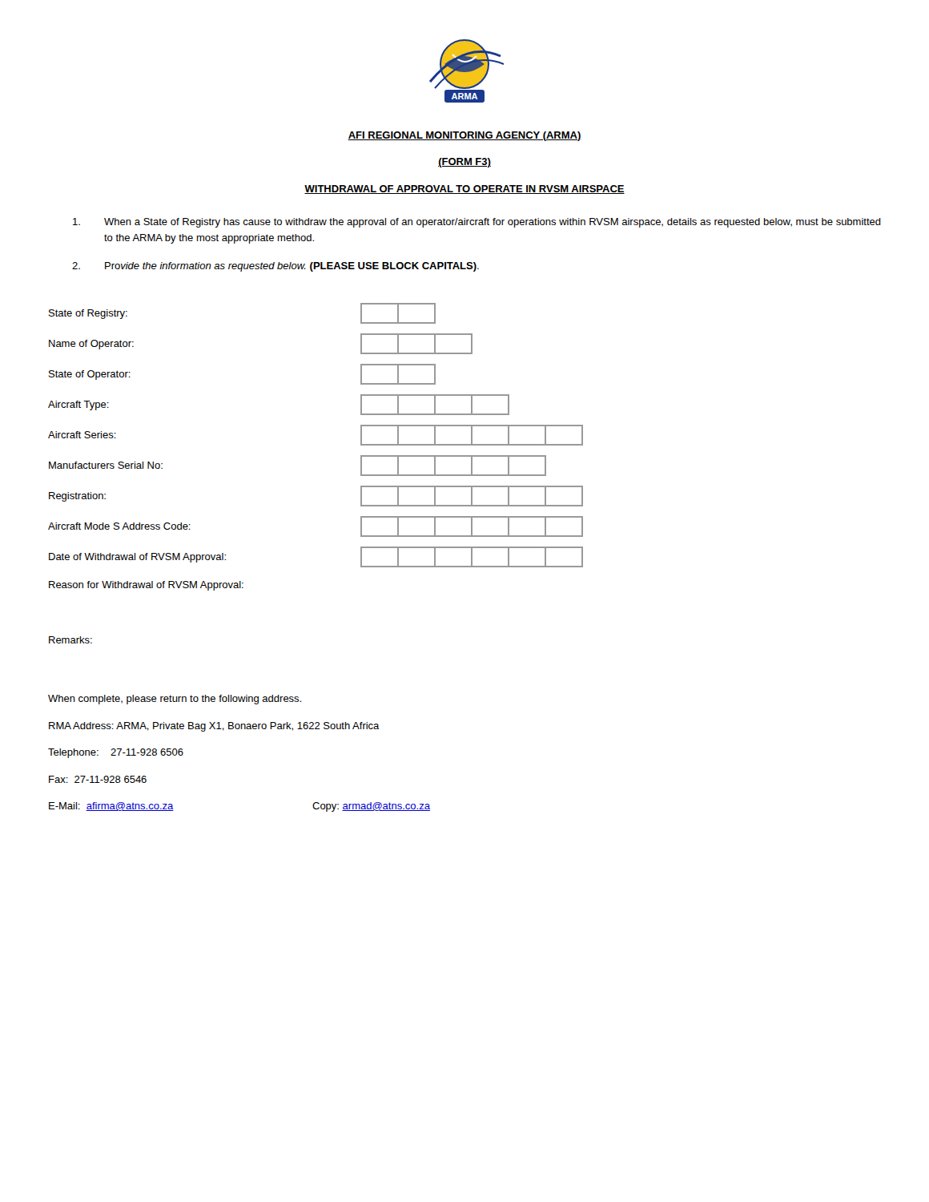ARMA
AFI REGIONAL MONITORING AGENCY (ARMA)
(FORM F3)
WITHDRAWAL OF APPROVAL TO OPERATE IN RVSM AIRSPACE
1. When a State of Registry has cause to withdraw the approval of an operator/aircraft for operations within RVSM airspace, details as requested below, must be submitted to the ARMA by the most appropriate method.
2. Provide the information as requested below. (PLEASE USE BLOCK CAPITALS).
| State of Registry: | |
| Name of Operator: | |
| State of Operator: | |
| Aircraft Type: | |
| Aircraft Series: | |
| Manufacturers Serial No: | |
| Registration: | |
| Aircraft Mode S Address Code: | |
| Date of Withdrawal of RVSM Approval: | |
| Reason for Withdrawal of RVSM Approval: | |
| Remarks: | |
When complete, please return to the following address.
RMA Address: ARMA, Private Bag X1, Bonaero Park, 1622 South Africa
Telephone: 27-11-928 6506
Fax: 27-11-928 6546
E-Mail: afirma@atns.co.za
Copy: armad@atns.co.za